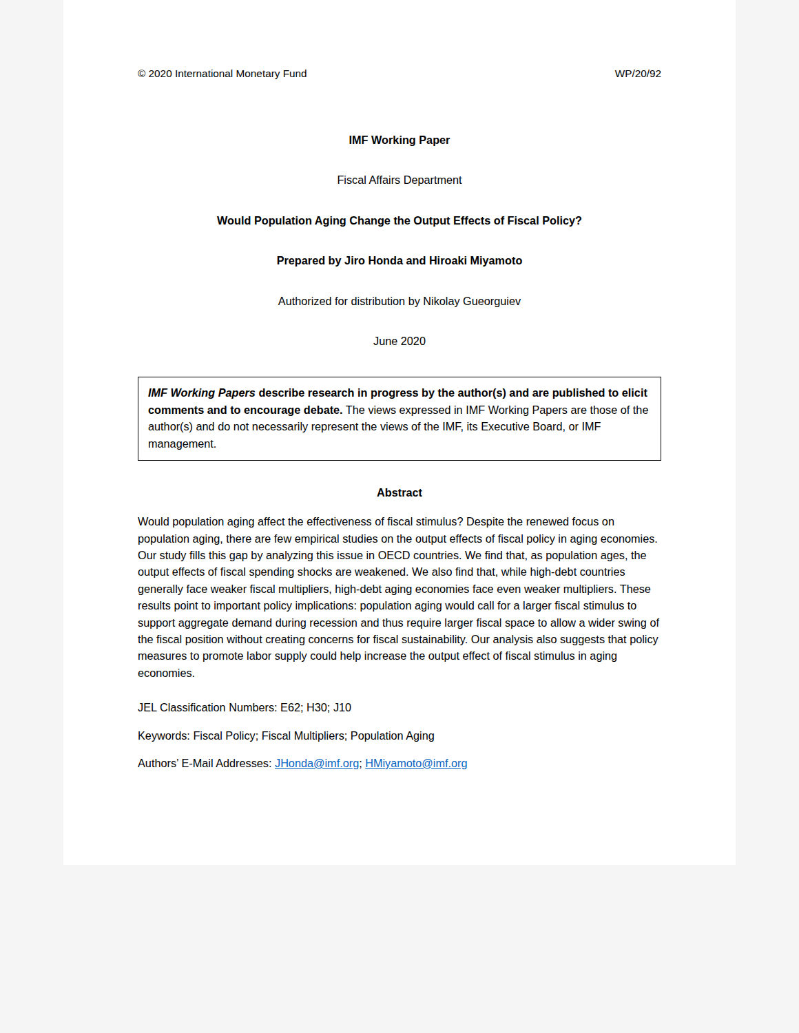© 2020 International Monetary Fund
WP/20/92
IMF Working Paper
Fiscal Affairs Department
Would Population Aging Change the Output Effects of Fiscal Policy?
Prepared by Jiro Honda and Hiroaki Miyamoto
Authorized for distribution by Nikolay Gueorguiev
June 2020
IMF Working Papers describe research in progress by the author(s) and are published to elicit comments and to encourage debate. The views expressed in IMF Working Papers are those of the author(s) and do not necessarily represent the views of the IMF, its Executive Board, or IMF management.
Abstract
Would population aging affect the effectiveness of fiscal stimulus? Despite the renewed focus on population aging, there are few empirical studies on the output effects of fiscal policy in aging economies. Our study fills this gap by analyzing this issue in OECD countries. We find that, as population ages, the output effects of fiscal spending shocks are weakened. We also find that, while high-debt countries generally face weaker fiscal multipliers, high-debt aging economies face even weaker multipliers. These results point to important policy implications: population aging would call for a larger fiscal stimulus to support aggregate demand during recession and thus require larger fiscal space to allow a wider swing of the fiscal position without creating concerns for fiscal sustainability. Our analysis also suggests that policy measures to promote labor supply could help increase the output effect of fiscal stimulus in aging economies.
JEL Classification Numbers: E62; H30; J10
Keywords: Fiscal Policy; Fiscal Multipliers; Population Aging
Authors’ E-Mail Addresses: JHonda@imf.org; HMiyamoto@imf.org